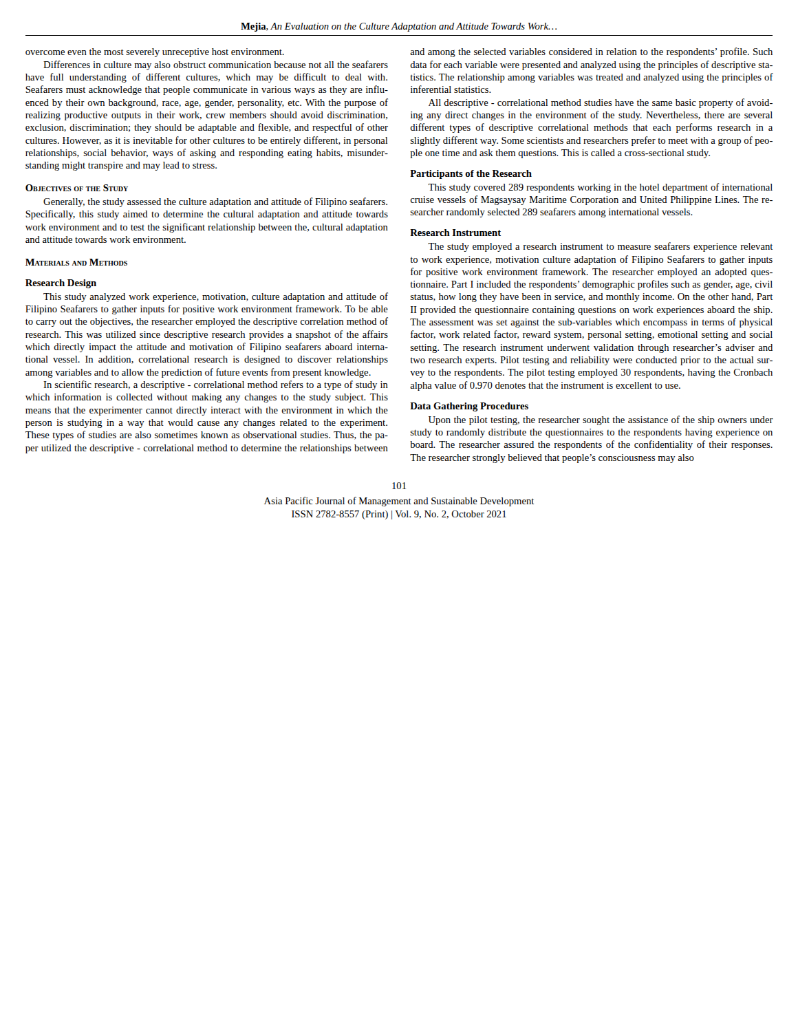Mejia, An Evaluation on the Culture Adaptation and Attitude Towards Work…
overcome even the most severely unreceptive host environment.
Differences in culture may also obstruct communication because not all the seafarers have full understanding of different cultures, which may be difficult to deal with. Seafarers must acknowledge that people communicate in various ways as they are influenced by their own background, race, age, gender, personality, etc. With the purpose of realizing productive outputs in their work, crew members should avoid discrimination, exclusion, discrimination; they should be adaptable and flexible, and respectful of other cultures. However, as it is inevitable for other cultures to be entirely different, in personal relationships, social behavior, ways of asking and responding eating habits, misunderstanding might transpire and may lead to stress.
Objectives of the Study
Generally, the study assessed the culture adaptation and attitude of Filipino seafarers. Specifically, this study aimed to determine the cultural adaptation and attitude towards work environment and to test the significant relationship between the, cultural adaptation and attitude towards work environment.
Materials and Methods
Research Design
This study analyzed work experience, motivation, culture adaptation and attitude of Filipino Seafarers to gather inputs for positive work environment framework. To be able to carry out the objectives, the researcher employed the descriptive correlation method of research. This was utilized since descriptive research provides a snapshot of the affairs which directly impact the attitude and motivation of Filipino seafarers aboard international vessel. In addition, correlational research is designed to discover relationships among variables and to allow the prediction of future events from present knowledge.
In scientific research, a descriptive - correlational method refers to a type of study in which information is collected without making any changes to the study subject. This means that the experimenter cannot directly interact with the environment in which the person is studying in a way that would cause any changes related to the experiment. These types of studies are also sometimes known as observational studies. Thus, the paper utilized the descriptive - correlational method to determine the relationships between and among the selected variables considered in relation to the respondents’ profile. Such data for each variable were presented and analyzed using the principles of descriptive statistics. The relationship among variables was treated and analyzed using the principles of inferential statistics.
All descriptive - correlational method studies have the same basic property of avoiding any direct changes in the environment of the study. Nevertheless, there are several different types of descriptive correlational methods that each performs research in a slightly different way. Some scientists and researchers prefer to meet with a group of people one time and ask them questions. This is called a cross-sectional study.
Participants of the Research
This study covered 289 respondents working in the hotel department of international cruise vessels of Magsaysay Maritime Corporation and United Philippine Lines. The researcher randomly selected 289 seafarers among international vessels.
Research Instrument
The study employed a research instrument to measure seafarers experience relevant to work experience, motivation culture adaptation of Filipino Seafarers to gather inputs for positive work environment framework. The researcher employed an adopted questionnaire. Part I included the respondents’ demographic profiles such as gender, age, civil status, how long they have been in service, and monthly income. On the other hand, Part II provided the questionnaire containing questions on work experiences aboard the ship. The assessment was set against the sub-variables which encompass in terms of physical factor, work related factor, reward system, personal setting, emotional setting and social setting. The research instrument underwent validation through researcher’s adviser and two research experts. Pilot testing and reliability were conducted prior to the actual survey to the respondents. The pilot testing employed 30 respondents, having the Cronbach alpha value of 0.970 denotes that the instrument is excellent to use.
Data Gathering Procedures
Upon the pilot testing, the researcher sought the assistance of the ship owners under study to randomly distribute the questionnaires to the respondents having experience on board. The researcher assured the respondents of the confidentiality of their responses. The researcher strongly believed that people’s consciousness may also
101 Asia Pacific Journal of Management and Sustainable Development
ISSN 2782-8557 (Print) | Vol. 9, No. 2, October 2021